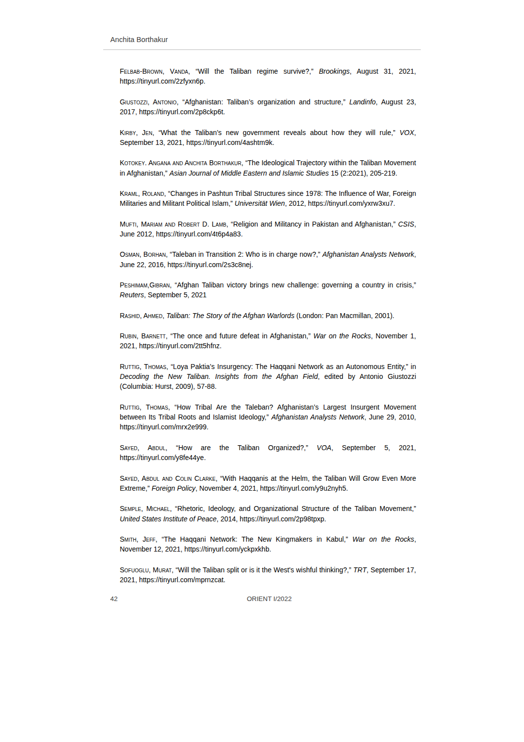Anchita Borthakur
Felbab-Brown, Vanda, “Will the Taliban regime survive?,” Brookings, August 31, 2021, https://tinyurl.com/2zfyxn6p.
Giustozzi, Antonio, “Afghanistan: Taliban’s organization and structure,” Landinfo, August 23, 2017, https://tinyurl.com/2p8ckp6t.
Kirby, Jen, “What the Taliban’s new government reveals about how they will rule,” VOX, September 13, 2021, https://tinyurl.com/4ashtm9k.
Kotokey. Angana and Anchita Borthakur, “The Ideological Trajectory within the Taliban Movement in Afghanistan,” Asian Journal of Middle Eastern and Islamic Studies 15 (2:2021), 205-219.
Kraml, Roland, “Changes in Pashtun Tribal Structures since 1978: The Influence of War, Foreign Militaries and Militant Political Islam,” Universität Wien, 2012, https://tinyurl.com/yxrw3xu7.
Mufti, Mariam and Robert D. Lamb, “Religion and Militancy in Pakistan and Afghanistan,” CSIS, June 2012, https://tinyurl.com/4t6p4a83.
Osman, Borhan, “Taleban in Transition 2: Who is in charge now?,” Afghanistan Analysts Network, June 22, 2016, https://tinyurl.com/2s3c8nej.
Peshimam,Gibran, “Afghan Taliban victory brings new challenge: governing a country in crisis,” Reuters, September 5, 2021
Rashid, Ahmed, Taliban: The Story of the Afghan Warlords (London: Pan Macmillan, 2001).
Rubin, Barnett, “The once and future defeat in Afghanistan,” War on the Rocks, November 1, 2021, https://tinyurl.com/2tt5hfnz.
Ruttig, Thomas, “Loya Paktia’s Insurgency: The Haqqani Network as an Autonomous Entity,” in Decoding the New Taliban. Insights from the Afghan Field, edited by Antonio Giustozzi (Columbia: Hurst, 2009), 57-88.
Ruttig, Thomas, “How Tribal Are the Taleban? Afghanistan’s Largest Insurgent Movement between Its Tribal Roots and Islamist Ideology,” Afghanistan Analysts Network, June 29, 2010, https://tinyurl.com/mrx2e999.
Sayed, Abdul, “How are the Taliban Organized?,” VOA, September 5, 2021, https://tinyurl.com/y8fe44ye.
Sayed, Abdul and Colin Clarke, “With Haqqanis at the Helm, the Taliban Will Grow Even More Extreme,” Foreign Policy, November 4, 2021, https://tinyurl.com/y9u2nyh5.
Semple, Michael, “Rhetoric, Ideology, and Organizational Structure of the Taliban Movement,” United States Institute of Peace, 2014, https://tinyurl.com/2p98tpxp.
Smith, Jeff, “The Haqqani Network: The New Kingmakers in Kabul,” War on the Rocks, November 12, 2021, https://tinyurl.com/yckpxkhb.
Sofuoglu, Murat, “Will the Taliban split or is it the West's wishful thinking?,” TRT, September 17, 2021, https://tinyurl.com/mprnzcat.
42
ORIENT I/2022